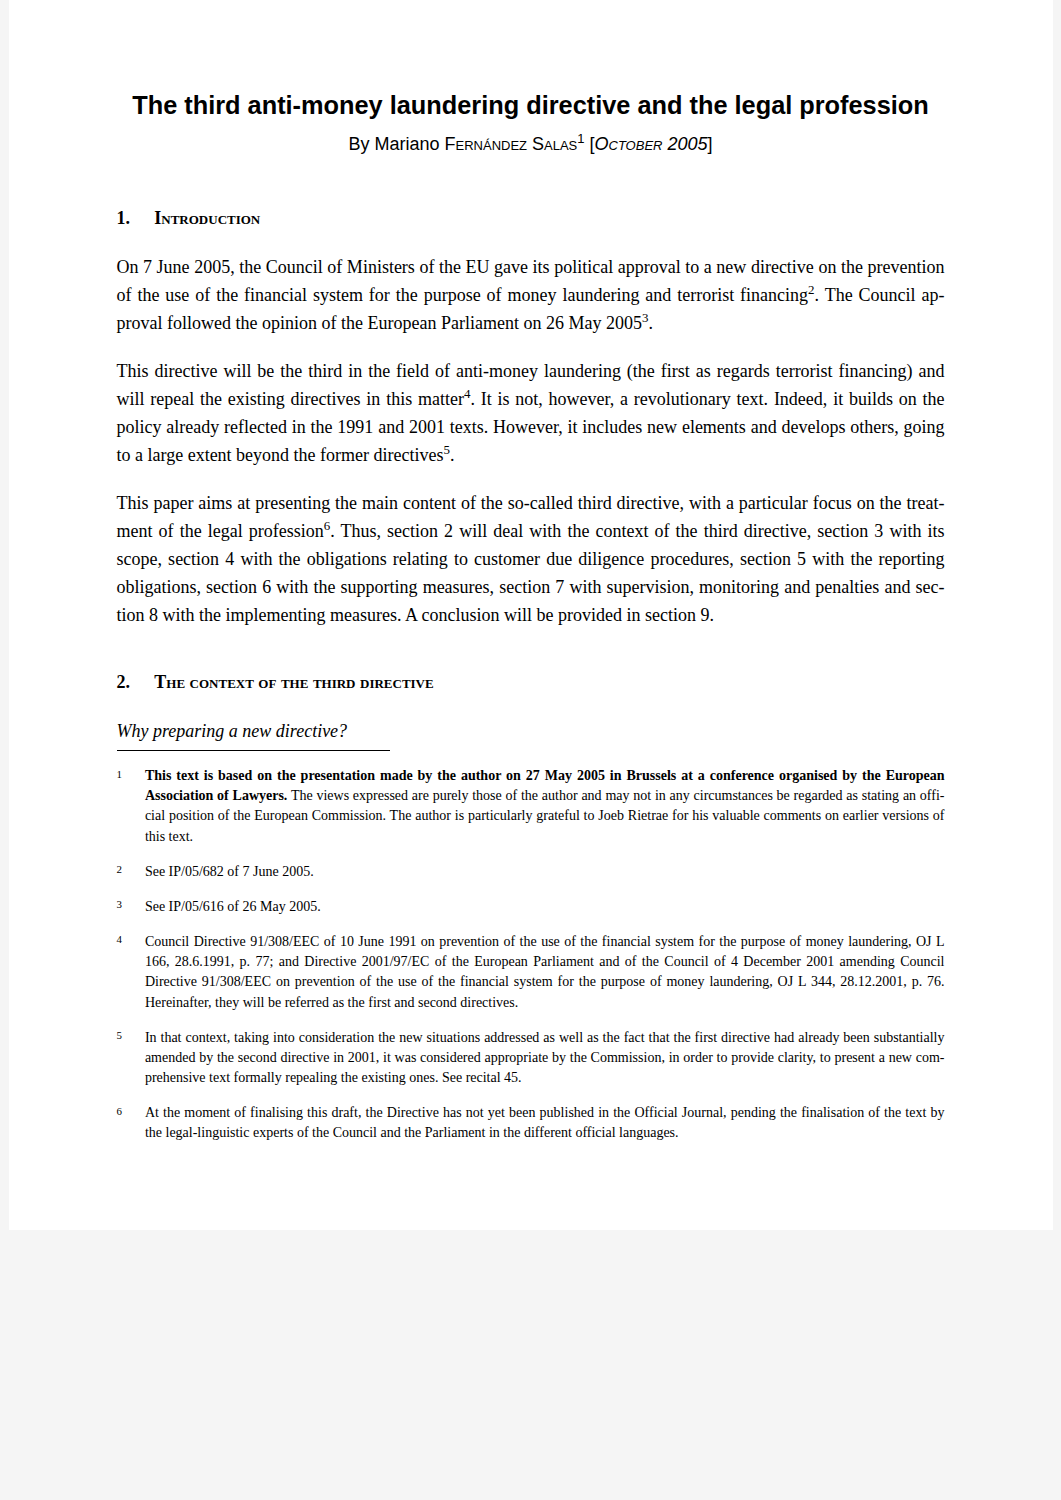The third anti-money laundering directive and the legal profession
By Mariano Fernández Salas1 [October 2005]
1. Introduction
On 7 June 2005, the Council of Ministers of the EU gave its political approval to a new directive on the prevention of the use of the financial system for the purpose of money laundering and terrorist financing2. The Council approval followed the opinion of the European Parliament on 26 May 20053.
This directive will be the third in the field of anti-money laundering (the first as regards terrorist financing) and will repeal the existing directives in this matter4. It is not, however, a revolutionary text. Indeed, it builds on the policy already reflected in the 1991 and 2001 texts. However, it includes new elements and develops others, going to a large extent beyond the former directives5.
This paper aims at presenting the main content of the so-called third directive, with a particular focus on the treatment of the legal profession6. Thus, section 2 will deal with the context of the third directive, section 3 with its scope, section 4 with the obligations relating to customer due diligence procedures, section 5 with the reporting obligations, section 6 with the supporting measures, section 7 with supervision, monitoring and penalties and section 8 with the implementing measures. A conclusion will be provided in section 9.
2. The context of the third directive
Why preparing a new directive?
1
This text is based on the presentation made by the author on 27 May 2005 in Brussels at a conference organised by the European Association of Lawyers. The views expressed are purely those of the author and may not in any circumstances be regarded as stating an official position of the European Commission. The author is particularly grateful to Joeb Rietrae for his valuable comments on earlier versions of this text.
2
See IP/05/682 of 7 June 2005.
3
See IP/05/616 of 26 May 2005.
4
Council Directive 91/308/EEC of 10 June 1991 on prevention of the use of the financial system for the purpose of money laundering, OJ L 166, 28.6.1991, p. 77; and Directive 2001/97/EC of the European Parliament and of the Council of 4 December 2001 amending Council Directive 91/308/EEC on prevention of the use of the financial system for the purpose of money laundering, OJ L 344, 28.12.2001, p. 76. Hereinafter, they will be referred as the first and second directives.
5
In that context, taking into consideration the new situations addressed as well as the fact that the first directive had already been substantially amended by the second directive in 2001, it was considered appropriate by the Commission, in order to provide clarity, to present a new comprehensive text formally repealing the existing ones. See recital 45.
6
At the moment of finalising this draft, the Directive has not yet been published in the Official Journal, pending the finalisation of the text by the legal-linguistic experts of the Council and the Parliament in the different official languages.